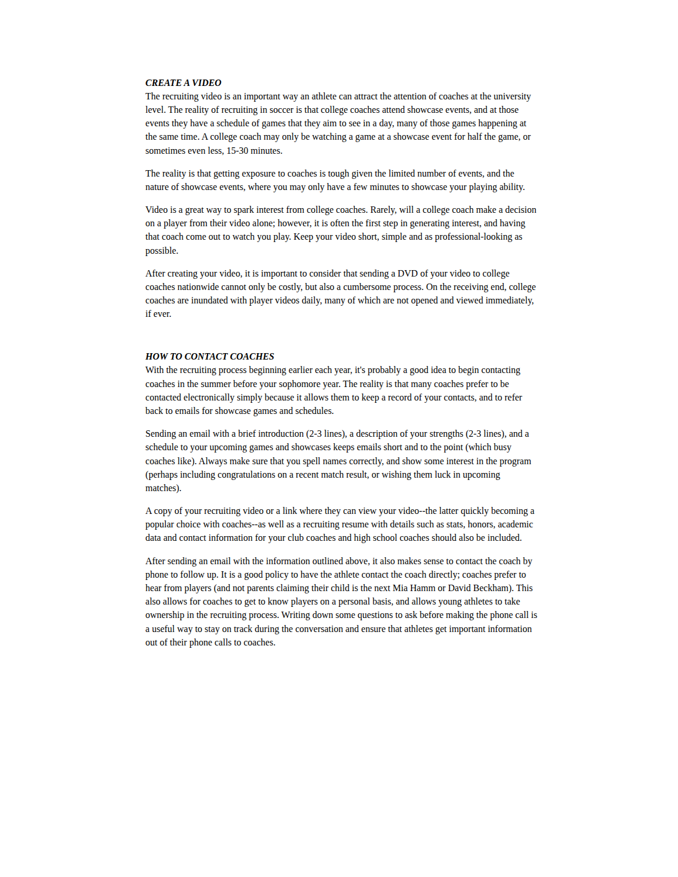CREATE A VIDEO
The recruiting video is an important way an athlete can attract the attention of coaches at the university level. The reality of recruiting in soccer is that college coaches attend showcase events, and at those events they have a schedule of games that they aim to see in a day, many of those games happening at the same time. A college coach may only be watching a game at a showcase event for half the game, or sometimes even less, 15-30 minutes.
The reality is that getting exposure to coaches is tough given the limited number of events, and the nature of showcase events, where you may only have a few minutes to showcase your playing ability.
Video is a great way to spark interest from college coaches. Rarely, will a college coach make a decision on a player from their video alone; however, it is often the first step in generating interest, and having that coach come out to watch you play. Keep your video short, simple and as professional-looking as possible.
After creating your video, it is important to consider that sending a DVD of your video to college coaches nationwide cannot only be costly, but also a cumbersome process. On the receiving end, college coaches are inundated with player videos daily, many of which are not opened and viewed immediately, if ever.
HOW TO CONTACT COACHES
With the recruiting process beginning earlier each year, it's probably a good idea to begin contacting coaches in the summer before your sophomore year. The reality is that many coaches prefer to be contacted electronically simply because it allows them to keep a record of your contacts, and to refer back to emails for showcase games and schedules.
Sending an email with a brief introduction (2-3 lines), a description of your strengths (2-3 lines), and a schedule to your upcoming games and showcases keeps emails short and to the point (which busy coaches like). Always make sure that you spell names correctly, and show some interest in the program (perhaps including congratulations on a recent match result, or wishing them luck in upcoming matches).
A copy of your recruiting video or a link where they can view your video--the latter quickly becoming a popular choice with coaches--as well as a recruiting resume with details such as stats, honors, academic data and contact information for your club coaches and high school coaches should also be included.
After sending an email with the information outlined above, it also makes sense to contact the coach by phone to follow up. It is a good policy to have the athlete contact the coach directly; coaches prefer to hear from players (and not parents claiming their child is the next Mia Hamm or David Beckham). This also allows for coaches to get to know players on a personal basis, and allows young athletes to take ownership in the recruiting process. Writing down some questions to ask before making the phone call is a useful way to stay on track during the conversation and ensure that athletes get important information out of their phone calls to coaches.